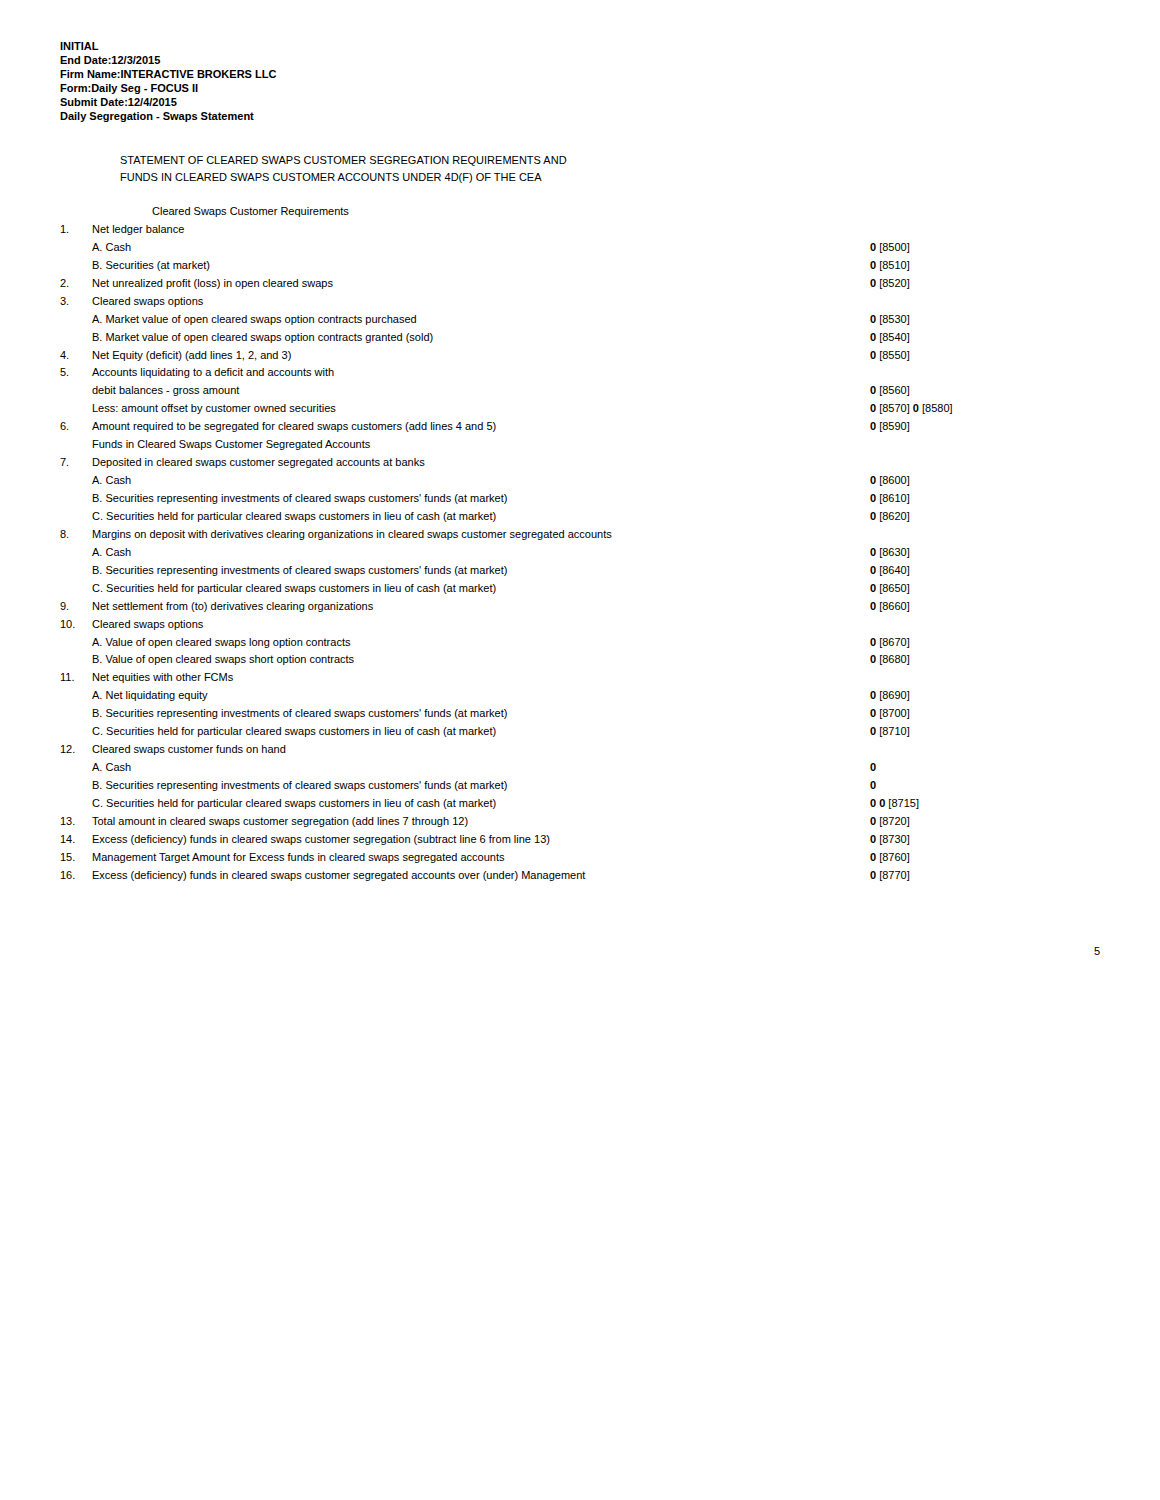INITIAL
End Date:12/3/2015
Firm Name:INTERACTIVE BROKERS LLC
Form:Daily Seg - FOCUS II
Submit Date:12/4/2015
Daily Segregation - Swaps Statement
STATEMENT OF CLEARED SWAPS CUSTOMER SEGREGATION REQUIREMENTS AND
FUNDS IN CLEARED SWAPS CUSTOMER ACCOUNTS UNDER 4D(F) OF THE CEA
| | Cleared Swaps Customer Requirements |
| 1. | Net ledger balance | |
| | A. Cash | 0 [8500] |
| | B. Securities (at market) | 0 [8510] |
| 2. | Net unrealized profit (loss) in open cleared swaps | 0 [8520] |
| 3. | Cleared swaps options | |
| | A. Market value of open cleared swaps option contracts purchased | 0 [8530] |
| | B. Market value of open cleared swaps option contracts granted (sold) | 0 [8540] |
| 4. | Net Equity (deficit) (add lines 1, 2, and 3) | 0 [8550] |
| 5. | Accounts liquidating to a deficit and accounts with | |
| | debit balances - gross amount | 0 [8560] |
| | Less: amount offset by customer owned securities | 0 [8570] 0 [8580] |
| 6. | Amount required to be segregated for cleared swaps customers (add lines 4 and 5) | 0 [8590] |
| | Funds in Cleared Swaps Customer Segregated Accounts | |
| 7. | Deposited in cleared swaps customer segregated accounts at banks | |
| | A. Cash | 0 [8600] |
| | B. Securities representing investments of cleared swaps customers' funds (at market) | 0 [8610] |
| | C. Securities held for particular cleared swaps customers in lieu of cash (at market) | 0 [8620] |
| 8. | Margins on deposit with derivatives clearing organizations in cleared swaps customer segregated accounts | |
| | A. Cash | 0 [8630] |
| | B. Securities representing investments of cleared swaps customers' funds (at market) | 0 [8640] |
| | C. Securities held for particular cleared swaps customers in lieu of cash (at market) | 0 [8650] |
| 9. | Net settlement from (to) derivatives clearing organizations | 0 [8660] |
| 10. | Cleared swaps options | |
| | A. Value of open cleared swaps long option contracts | 0 [8670] |
| | B. Value of open cleared swaps short option contracts | 0 [8680] |
| 11. | Net equities with other FCMs | |
| | A. Net liquidating equity | 0 [8690] |
| | B. Securities representing investments of cleared swaps customers' funds (at market) | 0 [8700] |
| | C. Securities held for particular cleared swaps customers in lieu of cash (at market) | 0 [8710] |
| 12. | Cleared swaps customer funds on hand | |
| | A. Cash | 0 |
| | B. Securities representing investments of cleared swaps customers' funds (at market) | 0 |
| | C. Securities held for particular cleared swaps customers in lieu of cash (at market) | 0 0 [8715] |
| 13. | Total amount in cleared swaps customer segregation (add lines 7 through 12) | 0 [8720] |
| 14. | Excess (deficiency) funds in cleared swaps customer segregation (subtract line 6 from line 13) | 0 [8730] |
| 15. | Management Target Amount for Excess funds in cleared swaps segregated accounts | 0 [8760] |
| 16. | Excess (deficiency) funds in cleared swaps customer segregated accounts over (under) Management | 0 [8770] |
5